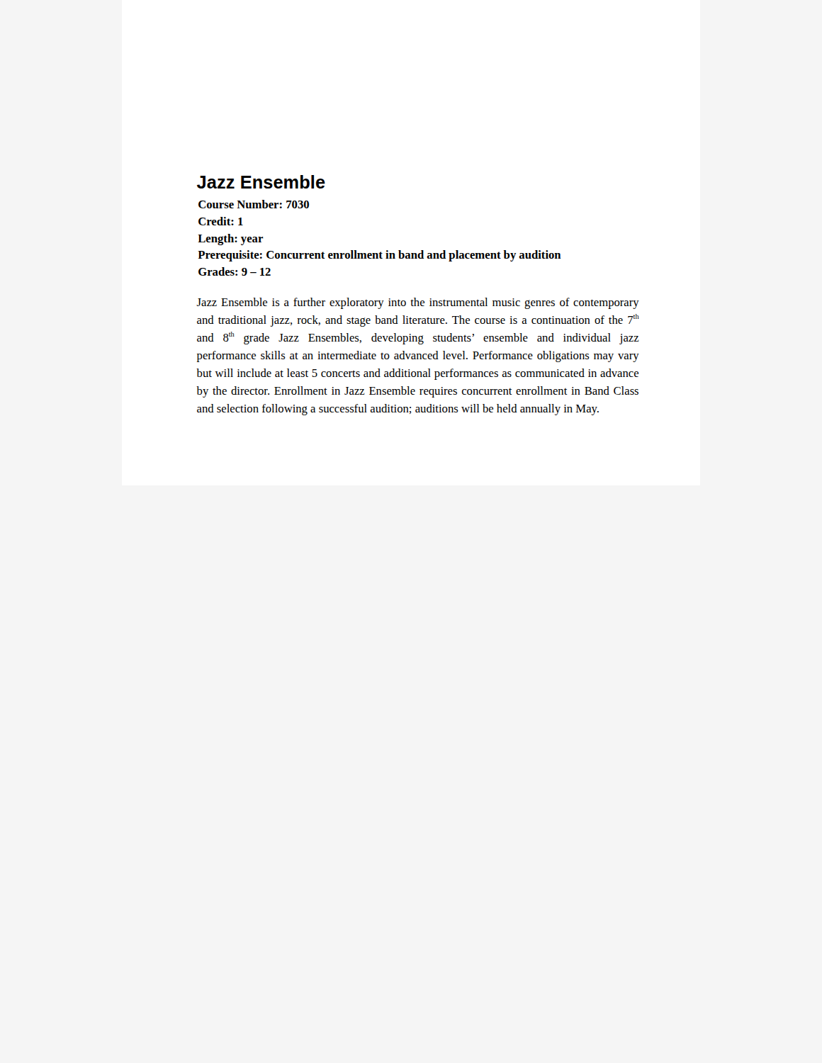Jazz Ensemble
Course Number: 7030
Credit: 1
Length: year
Prerequisite: Concurrent enrollment in band and placement by audition
Grades: 9 – 12
Jazz Ensemble is a further exploratory into the instrumental music genres of contemporary and traditional jazz, rock, and stage band literature. The course is a continuation of the 7th and 8th grade Jazz Ensembles, developing students’ ensemble and individual jazz performance skills at an intermediate to advanced level. Performance obligations may vary but will include at least 5 concerts and additional performances as communicated in advance by the director. Enrollment in Jazz Ensemble requires concurrent enrollment in Band Class and selection following a successful audition; auditions will be held annually in May.